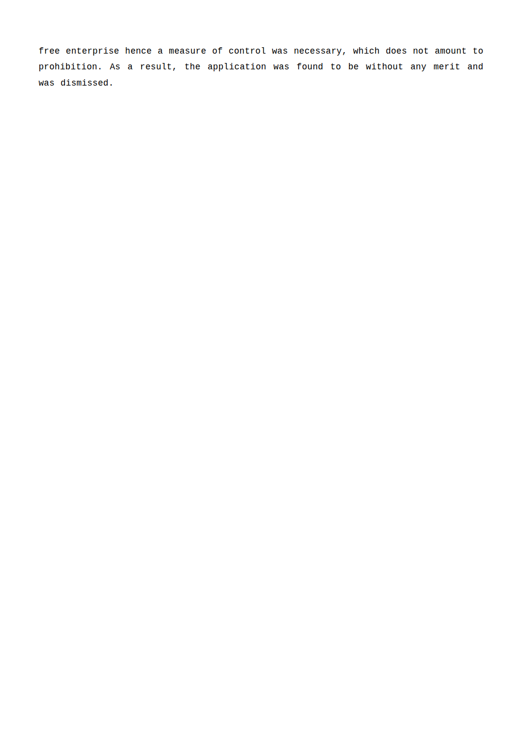free enterprise hence a measure of control was necessary, which does not amount to prohibition. As a result, the application was found to be without any merit and was dismissed.